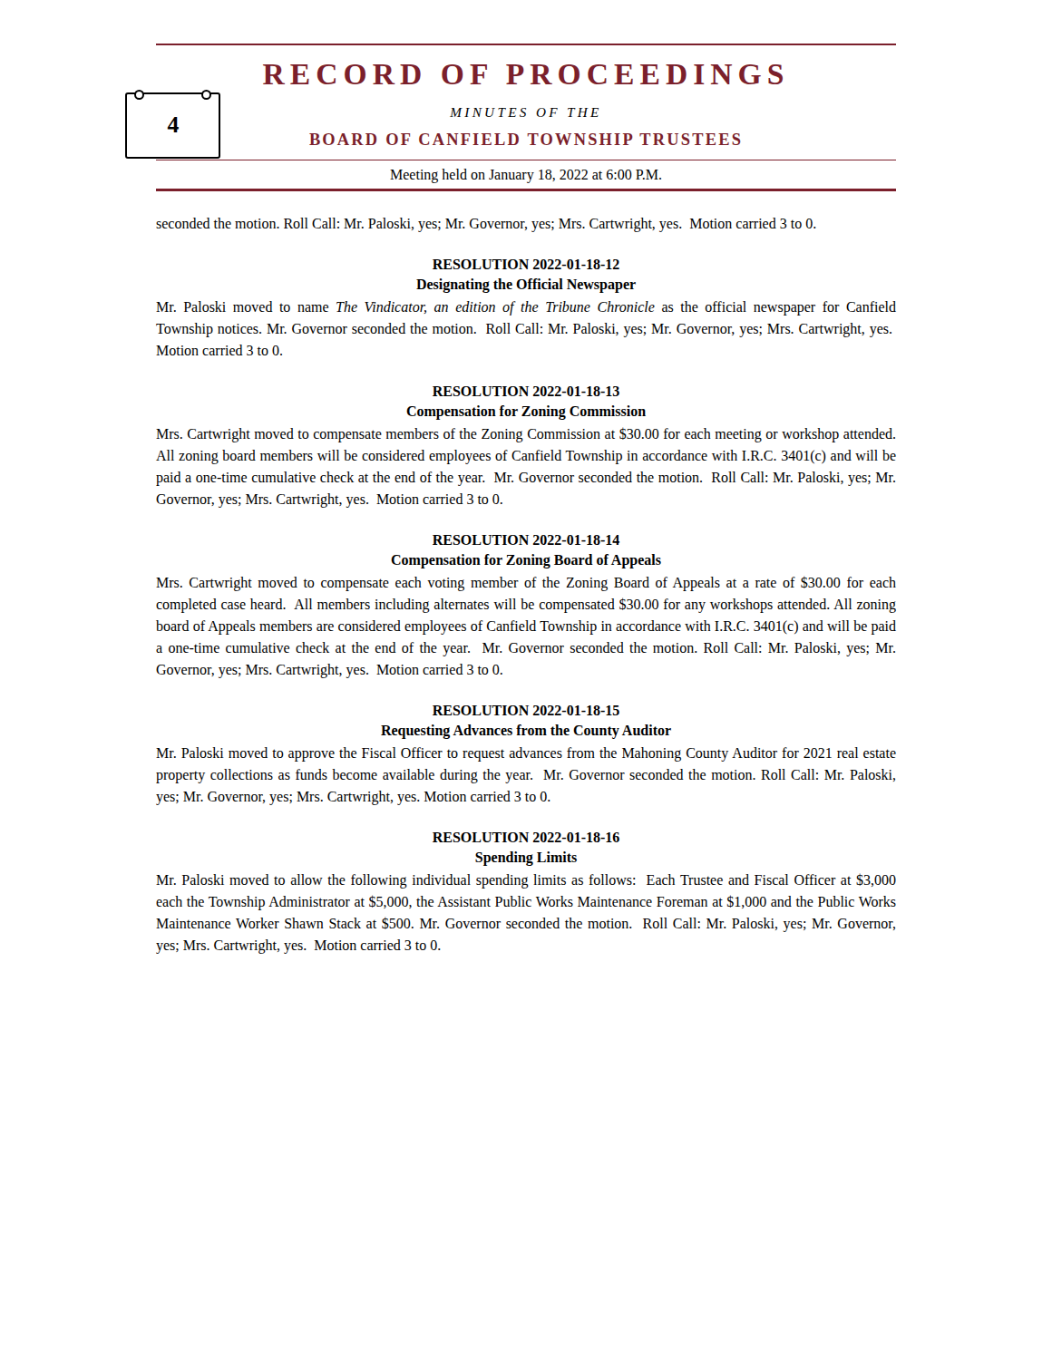4
RECORD OF PROCEEDINGS
MINUTES OF THE
BOARD OF CANFIELD TOWNSHIP TRUSTEES
Meeting held on January 18, 2022 at 6:00 P.M.
seconded the motion. Roll Call: Mr. Paloski, yes; Mr. Governor, yes; Mrs. Cartwright, yes. Motion carried 3 to 0.
RESOLUTION 2022-01-18-12
Designating the Official Newspaper
Mr. Paloski moved to name The Vindicator, an edition of the Tribune Chronicle as the official newspaper for Canfield Township notices. Mr. Governor seconded the motion. Roll Call: Mr. Paloski, yes; Mr. Governor, yes; Mrs. Cartwright, yes. Motion carried 3 to 0.
RESOLUTION 2022-01-18-13
Compensation for Zoning Commission
Mrs. Cartwright moved to compensate members of the Zoning Commission at $30.00 for each meeting or workshop attended. All zoning board members will be considered employees of Canfield Township in accordance with I.R.C. 3401(c) and will be paid a one-time cumulative check at the end of the year. Mr. Governor seconded the motion. Roll Call: Mr. Paloski, yes; Mr. Governor, yes; Mrs. Cartwright, yes. Motion carried 3 to 0.
RESOLUTION 2022-01-18-14
Compensation for Zoning Board of Appeals
Mrs. Cartwright moved to compensate each voting member of the Zoning Board of Appeals at a rate of $30.00 for each completed case heard. All members including alternates will be compensated $30.00 for any workshops attended. All zoning board of Appeals members are considered employees of Canfield Township in accordance with I.R.C. 3401(c) and will be paid a one-time cumulative check at the end of the year. Mr. Governor seconded the motion. Roll Call: Mr. Paloski, yes; Mr. Governor, yes; Mrs. Cartwright, yes. Motion carried 3 to 0.
RESOLUTION 2022-01-18-15
Requesting Advances from the County Auditor
Mr. Paloski moved to approve the Fiscal Officer to request advances from the Mahoning County Auditor for 2021 real estate property collections as funds become available during the year. Mr. Governor seconded the motion. Roll Call: Mr. Paloski, yes; Mr. Governor, yes; Mrs. Cartwright, yes. Motion carried 3 to 0.
RESOLUTION 2022-01-18-16
Spending Limits
Mr. Paloski moved to allow the following individual spending limits as follows: Each Trustee and Fiscal Officer at $3,000 each the Township Administrator at $5,000, the Assistant Public Works Maintenance Foreman at $1,000 and the Public Works Maintenance Worker Shawn Stack at $500. Mr. Governor seconded the motion. Roll Call: Mr. Paloski, yes; Mr. Governor, yes; Mrs. Cartwright, yes. Motion carried 3 to 0.